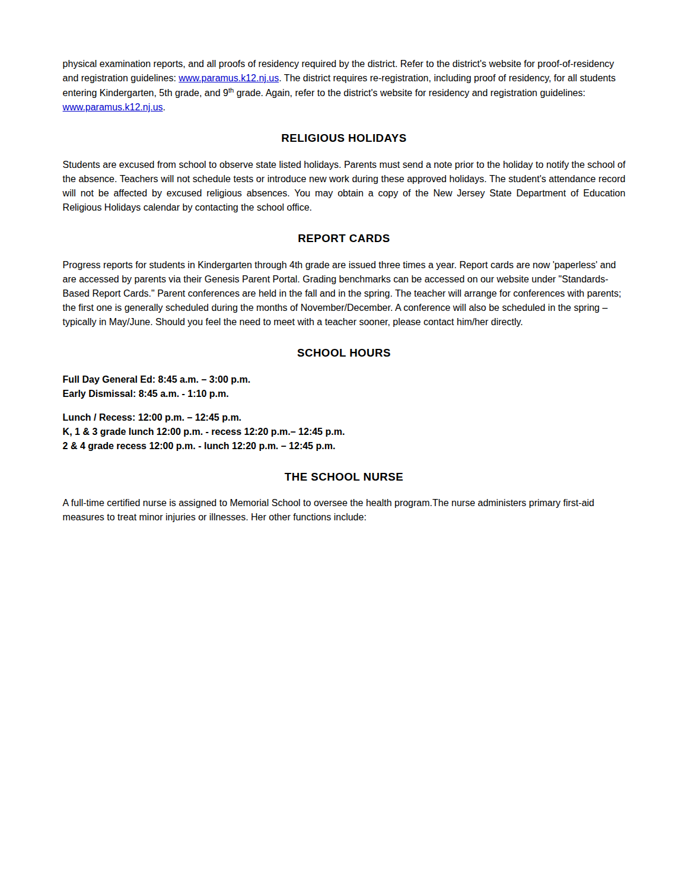physical examination reports, and all proofs of residency required by the district. Refer to the district's website for proof-of-residency and registration guidelines: www.paramus.k12.nj.us. The district requires re-registration, including proof of residency, for all students entering Kindergarten, 5th grade, and 9th grade. Again, refer to the district's website for residency and registration guidelines: www.paramus.k12.nj.us.
RELIGIOUS HOLIDAYS
Students are excused from school to observe state listed holidays. Parents must send a note prior to the holiday to notify the school of the absence. Teachers will not schedule tests or introduce new work during these approved holidays. The student's attendance record will not be affected by excused religious absences. You may obtain a copy of the New Jersey State Department of Education Religious Holidays calendar by contacting the school office.
REPORT CARDS
Progress reports for students in Kindergarten through 4th grade are issued three times a year. Report cards are now 'paperless' and are accessed by parents via their Genesis Parent Portal. Grading benchmarks can be accessed on our website under "Standards-Based Report Cards." Parent conferences are held in the fall and in the spring. The teacher will arrange for conferences with parents; the first one is generally scheduled during the months of November/December. A conference will also be scheduled in the spring – typically in May/June. Should you feel the need to meet with a teacher sooner, please contact him/her directly.
SCHOOL HOURS
Full Day General Ed: 8:45 a.m. – 3:00 p.m.
Early Dismissal: 8:45 a.m. - 1:10 p.m.
Lunch / Recess: 12:00 p.m. – 12:45 p.m.
K, 1 & 3 grade lunch 12:00 p.m. - recess 12:20 p.m.– 12:45 p.m.
2 & 4 grade recess 12:00 p.m. - lunch 12:20 p.m. – 12:45 p.m.
THE SCHOOL NURSE
A full-time certified nurse is assigned to Memorial School to oversee the health program.The nurse administers primary first-aid measures to treat minor injuries or illnesses. Her other functions include: